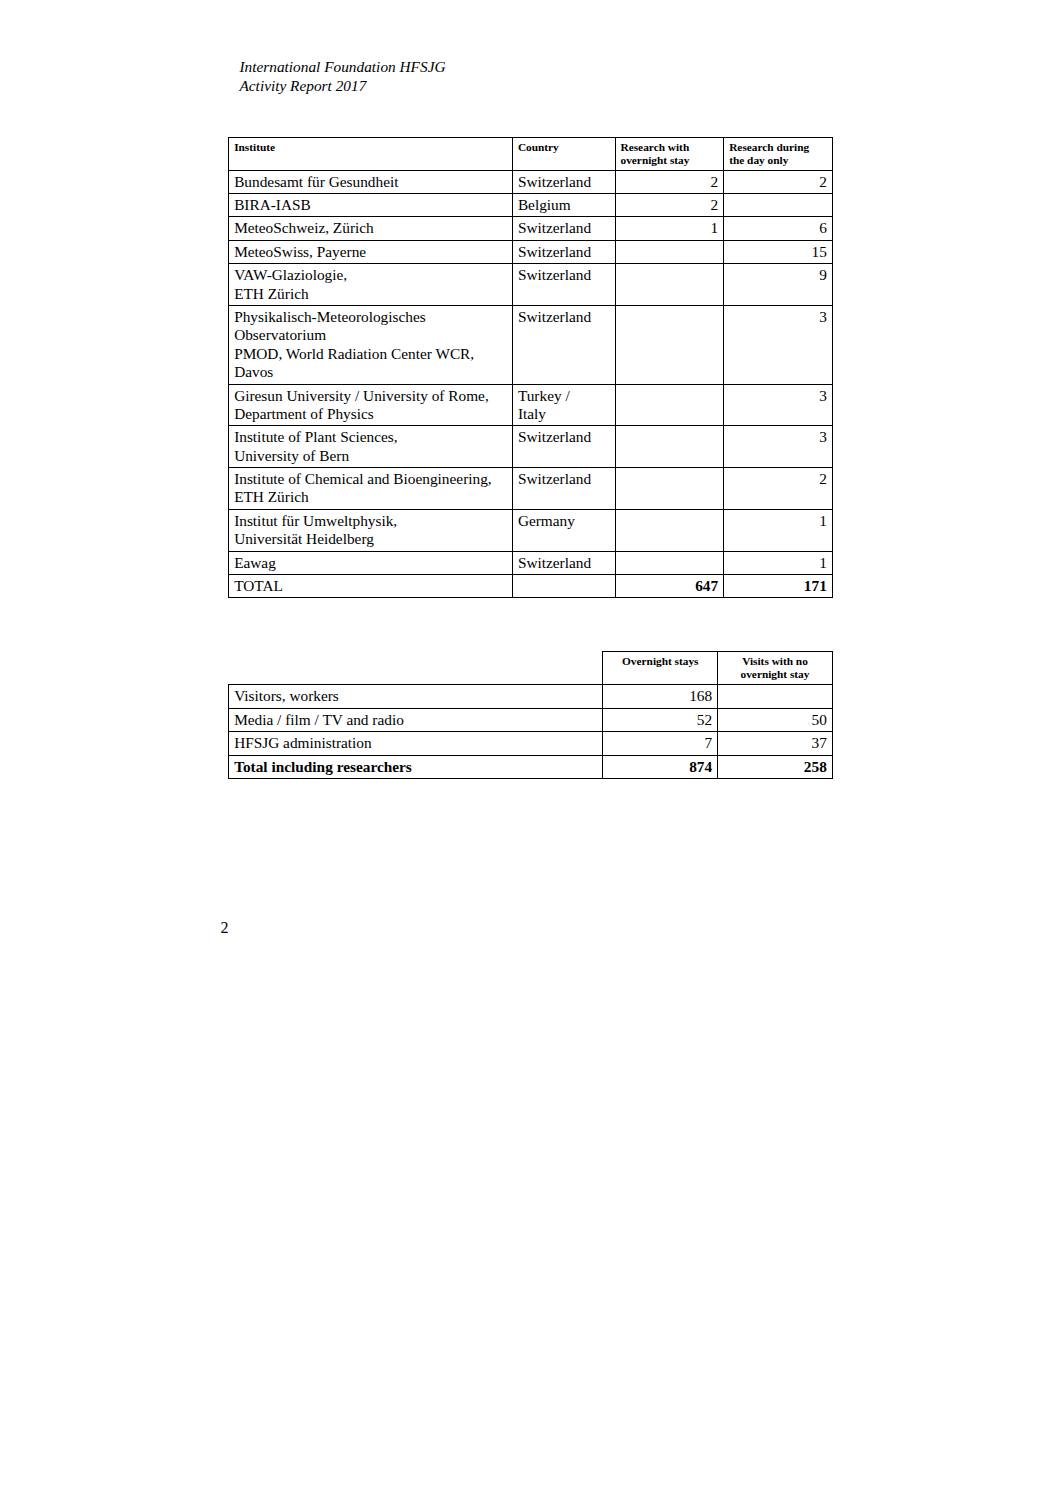International Foundation HFSJG
Activity Report 2017
| Institute | Country | Research with overnight stay | Research during the day only |
| --- | --- | --- | --- |
| Bundesamt für Gesundheit | Switzerland | 2 | 2 |
| BIRA-IASB | Belgium | 2 | |
| MeteoSchweiz, Zürich | Switzerland | 1 | 6 |
| MeteoSwiss, Payerne | Switzerland | | 15 |
| VAW-Glaziologie, ETH Zürich | Switzerland | | 9 |
| Physikalisch-Meteorologisches Observatorium PMOD, World Radiation Center WCR, Davos | Switzerland | | 3 |
| Giresun University / University of Rome, Department of Physics | Turkey / Italy | | 3 |
| Institute of Plant Sciences, University of Bern | Switzerland | | 3 |
| Institute of Chemical and Bioengineering, ETH Zürich | Switzerland | | 2 |
| Institut für Umweltphysik, Universität Heidelberg | Germany | | 1 |
| Eawag | Switzerland | | 1 |
| TOTAL | | 647 | 171 |
| | Overnight stays | Visits with no overnight stay |
| --- | --- | --- |
| Visitors, workers | 168 | |
| Media / film / TV and radio | 52 | 50 |
| HFSJG administration | 7 | 37 |
| Total including researchers | 874 | 258 |
2